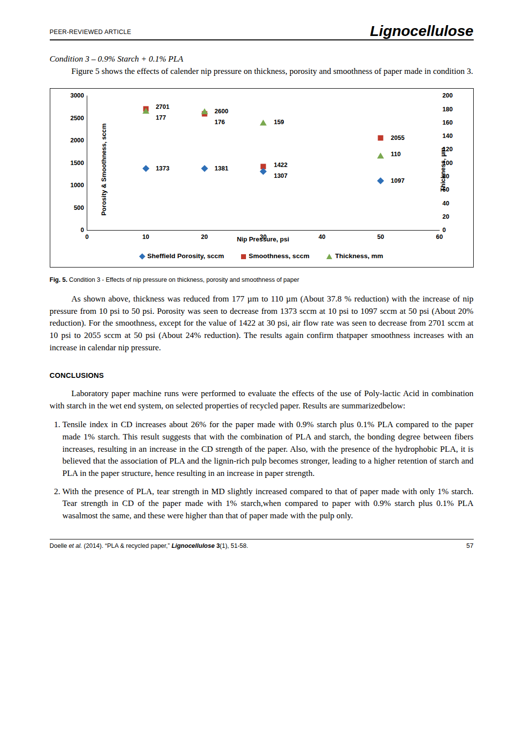Peer-Reviewed Article
Lignocellulose
Condition 3 – 0.9% Starch + 0.1% PLA
Figure 5 shows the effects of calender nip pressure on thickness, porosity and smoothness of paper made in condition 3.
Porosity & Smoothness, sccm
Thickness, µm
0
500
1000
1500
2000
2500
3000
0
20
40
60
80
100
120
140
160
180
200
0
10
20
30
40
50
60
2701
177
1373
2600
176
1381
159
1422
1307
2055
110
1097
Nip Pressure, psi
Sheffield Porosity, sccm Smoothness, sccm Thickness, mm
Fig. 5. Condition 3 - Effects of nip pressure on thickness, porosity and smoothness of paper
As shown above, thickness was reduced from 177 µm to 110 µm (About 37.8 % reduction) with the increase of nip pressure from 10 psi to 50 psi. Porosity was seen to decrease from 1373 sccm at 10 psi to 1097 sccm at 50 psi (About 20% reduction). For the smoothness, except for the value of 1422 at 30 psi, air flow rate was seen to decrease from 2701 sccm at 10 psi to 2055 sccm at 50 psi (About 24% reduction). The results again confirm thatpaper smoothness increases with an increase in calendar nip pressure.
CONCLUSIONS
Laboratory paper machine runs were performed to evaluate the effects of the use of Poly-lactic Acid in combination with starch in the wet end system, on selected properties of recycled paper. Results are summarizedbelow:
Tensile index in CD increases about 26% for the paper made with 0.9% starch plus 0.1% PLA compared to the paper made 1% starch. This result suggests that with the combination of PLA and starch, the bonding degree between fibers increases, resulting in an increase in the CD strength of the paper. Also, with the presence of the hydrophobic PLA, it is believed that the association of PLA and the lignin-rich pulp becomes stronger, leading to a higher retention of starch and PLA in the paper structure, hence resulting in an increase in paper strength.
With the presence of PLA, tear strength in MD slightly increased compared to that of paper made with only 1% starch. Tear strength in CD of the paper made with 1% starch,when compared to paper with 0.9% starch plus 0.1% PLA wasalmost the same, and these were higher than that of paper made with the pulp only.
Doelle et al. (2014). “PLA & recycled paper,” Lignocellulose 3(1), 51-58.
57